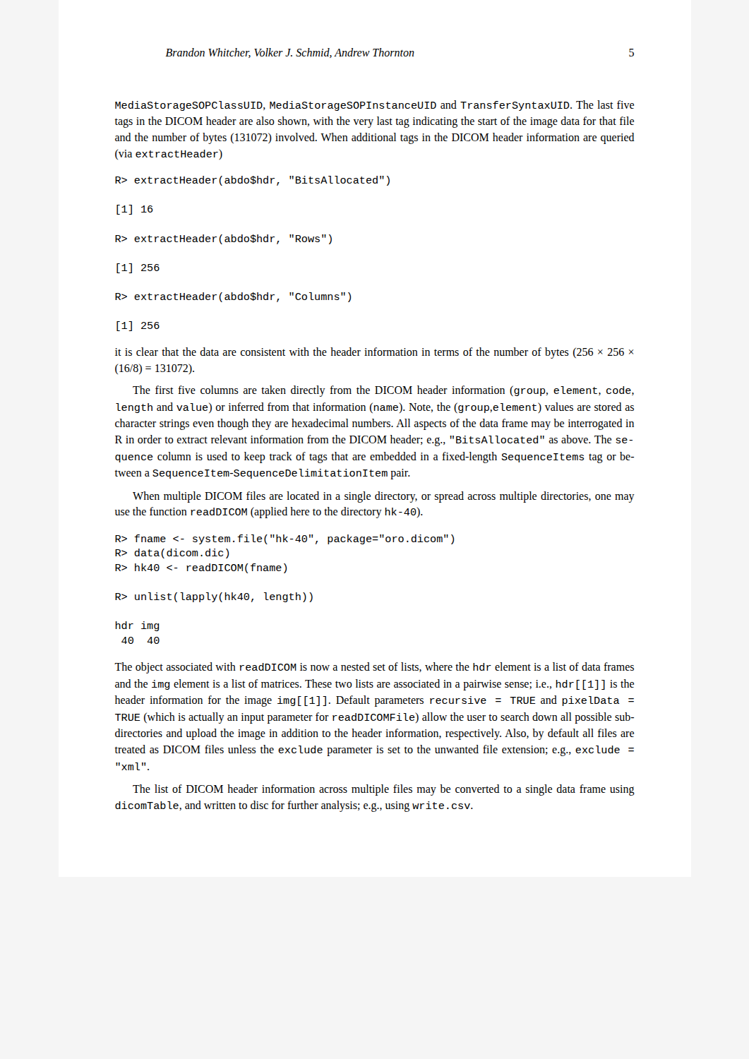Brandon Whitcher, Volker J. Schmid, Andrew Thornton 5
MediaStorageSOPClassUID, MediaStorageSOPInstanceUID and TransferSyntaxUID. The last five tags in the DICOM header are also shown, with the very last tag indicating the start of the image data for that file and the number of bytes (131072) involved. When additional tags in the DICOM header information are queried (via extractHeader)
R> extractHeader(abdo$hdr, "BitsAllocated")

[1] 16

R> extractHeader(abdo$hdr, "Rows")

[1] 256

R> extractHeader(abdo$hdr, "Columns")

[1] 256
it is clear that the data are consistent with the header information in terms of the number of bytes (256 × 256 × (16/8) = 131072).
The first five columns are taken directly from the DICOM header information (group, element, code, length and value) or inferred from that information (name). Note, the (group,element) values are stored as character strings even though they are hexadecimal numbers. All aspects of the data frame may be interrogated in R in order to extract relevant information from the DICOM header; e.g., "BitsAllocated" as above. The sequence column is used to keep track of tags that are embedded in a fixed-length SequenceItems tag or between a SequenceItem-SequenceDelimitationItem pair.
When multiple DICOM files are located in a single directory, or spread across multiple directories, one may use the function readDICOM (applied here to the directory hk-40).
R> fname <- system.file("hk-40", package="oro.dicom")
R> data(dicom.dic)
R> hk40 <- readDICOM(fname)

R> unlist(lapply(hk40, length))

hdr img
 40  40
The object associated with readDICOM is now a nested set of lists, where the hdr element is a list of data frames and the img element is a list of matrices. These two lists are associated in a pairwise sense; i.e., hdr[[1]] is the header information for the image img[[1]]. Default parameters recursive = TRUE and pixelData = TRUE (which is actually an input parameter for readDICOMFile) allow the user to search down all possible sub-directories and upload the image in addition to the header information, respectively. Also, by default all files are treated as DICOM files unless the exclude parameter is set to the unwanted file extension; e.g., exclude = "xml".
The list of DICOM header information across multiple files may be converted to a single data frame using dicomTable, and written to disc for further analysis; e.g., using write.csv.